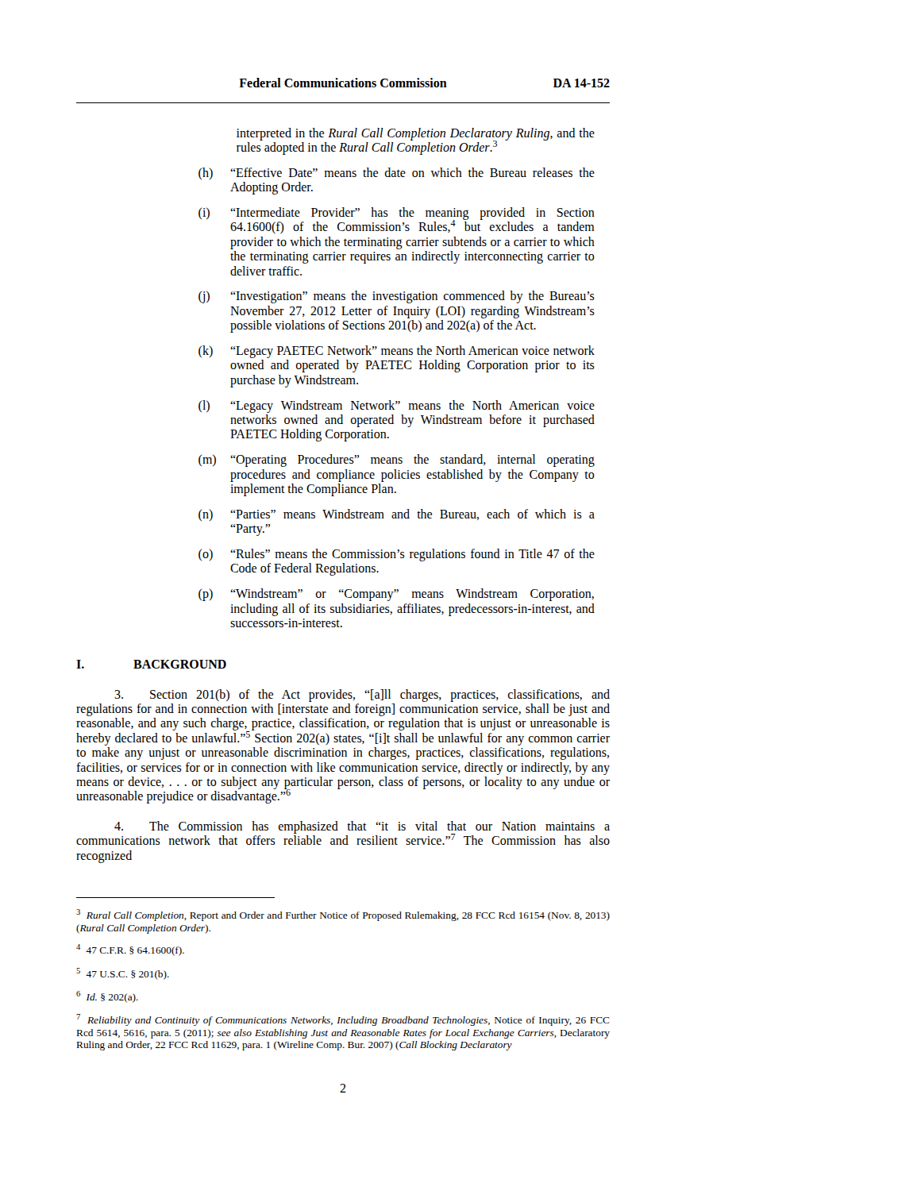Federal Communications Commission DA 14-152
interpreted in the Rural Call Completion Declaratory Ruling, and the rules adopted in the Rural Call Completion Order.3
(h) “Effective Date” means the date on which the Bureau releases the Adopting Order.
(i) “Intermediate Provider” has the meaning provided in Section 64.1600(f) of the Commission’s Rules,4 but excludes a tandem provider to which the terminating carrier subtends or a carrier to which the terminating carrier requires an indirectly interconnecting carrier to deliver traffic.
(j) “Investigation” means the investigation commenced by the Bureau’s November 27, 2012 Letter of Inquiry (LOI) regarding Windstream’s possible violations of Sections 201(b) and 202(a) of the Act.
(k) “Legacy PAETEC Network” means the North American voice network owned and operated by PAETEC Holding Corporation prior to its purchase by Windstream.
(l) “Legacy Windstream Network” means the North American voice networks owned and operated by Windstream before it purchased PAETEC Holding Corporation.
(m) “Operating Procedures” means the standard, internal operating procedures and compliance policies established by the Company to implement the Compliance Plan.
(n) “Parties” means Windstream and the Bureau, each of which is a “Party.”
(o) “Rules” means the Commission’s regulations found in Title 47 of the Code of Federal Regulations.
(p) “Windstream” or “Company” means Windstream Corporation, including all of its subsidiaries, affiliates, predecessors-in-interest, and successors-in-interest.
I. BACKGROUND
3.  Section 201(b) of the Act provides, “[a]ll charges, practices, classifications, and regulations for and in connection with [interstate and foreign] communication service, shall be just and reasonable, and any such charge, practice, classification, or regulation that is unjust or unreasonable is hereby declared to be unlawful.”5 Section 202(a) states, “[i]t shall be unlawful for any common carrier to make any unjust or unreasonable discrimination in charges, practices, classifications, regulations, facilities, or services for or in connection with like communication service, directly or indirectly, by any means or device, . . . or to subject any particular person, class of persons, or locality to any undue or unreasonable prejudice or disadvantage.”6
4.  The Commission has emphasized that “it is vital that our Nation maintains a communications network that offers reliable and resilient service.”7 The Commission has also recognized
3 Rural Call Completion, Report and Order and Further Notice of Proposed Rulemaking, 28 FCC Rcd 16154 (Nov. 8, 2013) (Rural Call Completion Order).
4 47 C.F.R. § 64.1600(f).
5 47 U.S.C. § 201(b).
6 Id. § 202(a).
7 Reliability and Continuity of Communications Networks, Including Broadband Technologies, Notice of Inquiry, 26 FCC Rcd 5614, 5616, para. 5 (2011); see also Establishing Just and Reasonable Rates for Local Exchange Carriers, Declaratory Ruling and Order, 22 FCC Rcd 11629, para. 1 (Wireline Comp. Bur. 2007) (Call Blocking Declaratory
2